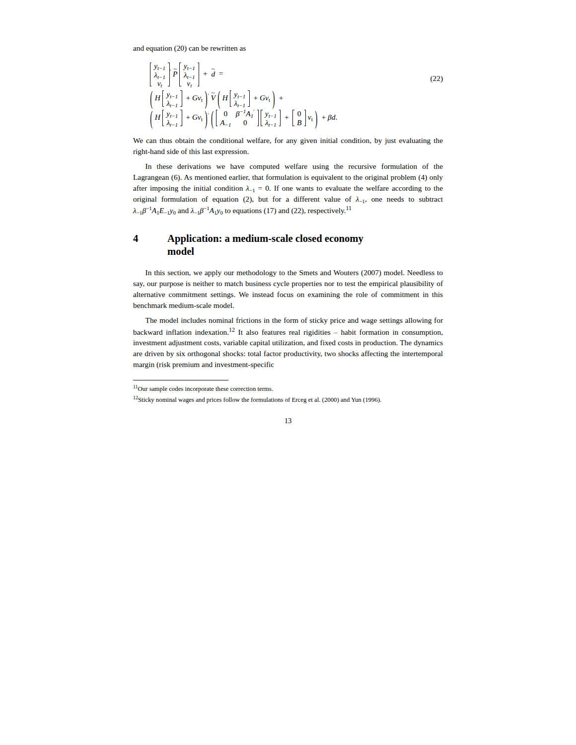and equation (20) can be rewritten as
(22)
| y t−1 |
| λ t−1 |
| v t |
′ ~P
| y t−1 |
| λ t−1 |
| v t |
+ ~d = ( H
| y t−1 |
| λ t−1 |
+ Gvt )′ ~V ( H
| y t−1 |
| λ t−1 |
+ Gvt ) + ( H
| y t−1 |
| λ t−1 |
+ Gvt )′ (
| 0 | β −1 A 1 ′ |
| A −1 | 0 |
| y t−1 |
| λ t−1 |
+
| 0 |
| B |
vt ) + βd.
We can thus obtain the conditional welfare, for any given initial condition, by just evaluating the right-hand side of this last expression.
In these derivations we have computed welfare using the recursive formulation of the Lagrangean (6). As mentioned earlier, that formulation is equivalent to the original problem (4) only after imposing the initial condition λ−1 = 0. If one wants to evaluate the welfare according to the original formulation of equation (2), but for a different value of λ−1, one needs to subtract λ−1β−1A1E−1y0 and λ−1β−1A1y0 to equations (17) and (22), respectively.11
4 Application: a medium-scale closed economy model
In this section, we apply our methodology to the Smets and Wouters (2007) model. Needless to say, our purpose is neither to match business cycle properties nor to test the empirical plausibility of alternative commitment settings. We instead focus on examining the role of commitment in this benchmark medium-scale model.
The model includes nominal frictions in the form of sticky price and wage settings allowing for backward inflation indexation.12 It also features real rigidities – habit formation in consumption, investment adjustment costs, variable capital utilization, and fixed costs in production. The dynamics are driven by six orthogonal shocks: total factor productivity, two shocks affecting the intertemporal margin (risk premium and investment-specific
11 Our sample codes incorporate these correction terms.
12 Sticky nominal wages and prices follow the formulations of Erceg et al. (2000) and Yun (1996).
13